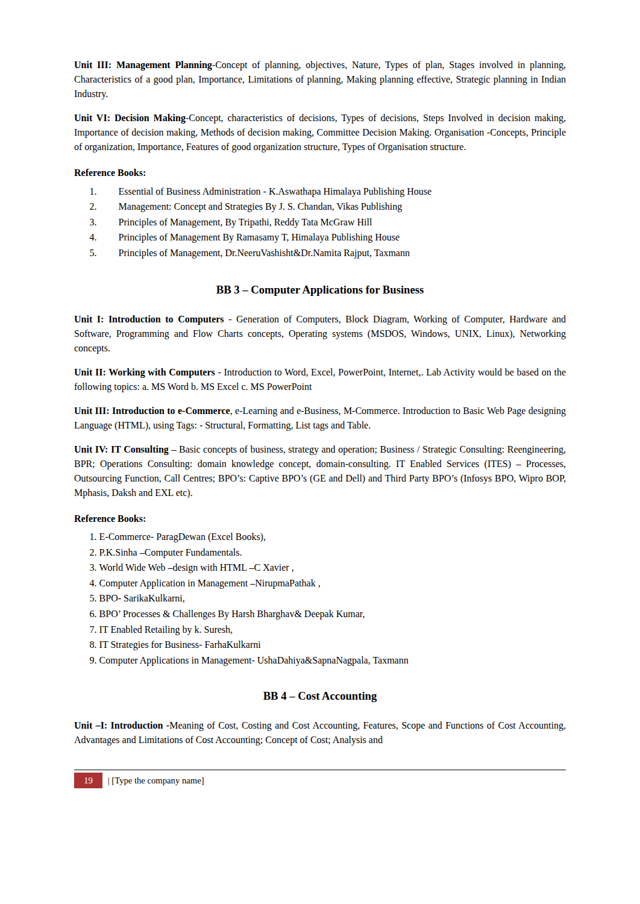Unit III: Management Planning-Concept of planning, objectives, Nature, Types of plan, Stages involved in planning, Characteristics of a good plan, Importance, Limitations of planning, Making planning effective, Strategic planning in Indian Industry.
Unit VI: Decision Making-Concept, characteristics of decisions, Types of decisions, Steps Involved in decision making, Importance of decision making, Methods of decision making, Committee Decision Making. Organisation -Concepts, Principle of organization, Importance, Features of good organization structure, Types of Organisation structure.
Reference Books:
| 1. | Essential of Business Administration - K.Aswathapa Himalaya Publishing House |
| 2. | Management: Concept and Strategies By J. S. Chandan, Vikas Publishing |
| 3. | Principles of Management, By Tripathi, Reddy Tata McGraw Hill |
| 4. | Principles of Management By Ramasamy T, Himalaya Publishing House |
| 5. | Principles of Management, Dr.NeeruVashisht&Dr.Namita Rajput, Taxmann |
BB 3 – Computer Applications for Business
Unit I: Introduction to Computers - Generation of Computers, Block Diagram, Working of Computer, Hardware and Software, Programming and Flow Charts concepts, Operating systems (MSDOS, Windows, UNIX, Linux), Networking concepts.
Unit II: Working with Computers - Introduction to Word, Excel, PowerPoint, Internet,. Lab Activity would be based on the following topics: a. MS Word b. MS Excel c. MS PowerPoint
Unit III: Introduction to e-Commerce, e-Learning and e-Business, M-Commerce. Introduction to Basic Web Page designing Language (HTML), using Tags: - Structural, Formatting, List tags and Table.
Unit IV: IT Consulting – Basic concepts of business, strategy and operation; Business / Strategic Consulting: Reengineering, BPR; Operations Consulting: domain knowledge concept, domain-consulting. IT Enabled Services (ITES) – Processes, Outsourcing Function, Call Centres; BPO’s: Captive BPO’s (GE and Dell) and Third Party BPO’s (Infosys BPO, Wipro BOP, Mphasis, Daksh and EXL etc).
Reference Books:
E-Commerce- ParagDewan (Excel Books),
P.K.Sinha –Computer Fundamentals.
World Wide Web –design with HTML –C Xavier ,
Computer Application in Management –NirupmaPathak ,
BPO- SarikaKulkarni,
BPO’ Processes & Challenges By Harsh Bharghav& Deepak Kumar,
IT Enabled Retailing by k. Suresh,
IT Strategies for Business- FarhaKulkarni
Computer Applications in Management- UshaDahiya&SapnaNagpala, Taxmann
BB 4 – Cost Accounting
Unit –I: Introduction -Meaning of Cost, Costing and Cost Accounting, Features, Scope and Functions of Cost Accounting, Advantages and Limitations of Cost Accounting; Concept of Cost; Analysis and
19 | [Type the company name]